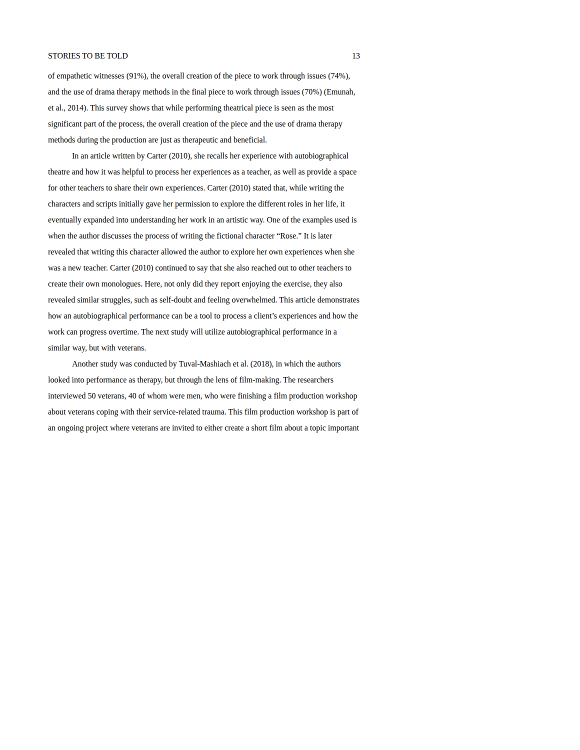Stories to be Told 13
of empathetic witnesses (91%), the overall creation of the piece to work through issues (74%), and the use of drama therapy methods in the final piece to work through issues (70%) (Emunah, et al., 2014). This survey shows that while performing theatrical piece is seen as the most significant part of the process, the overall creation of the piece and the use of drama therapy methods during the production are just as therapeutic and beneficial.
In an article written by Carter (2010), she recalls her experience with autobiographical theatre and how it was helpful to process her experiences as a teacher, as well as provide a space for other teachers to share their own experiences. Carter (2010) stated that, while writing the characters and scripts initially gave her permission to explore the different roles in her life, it eventually expanded into understanding her work in an artistic way. One of the examples used is when the author discusses the process of writing the fictional character “Rose.” It is later revealed that writing this character allowed the author to explore her own experiences when she was a new teacher. Carter (2010) continued to say that she also reached out to other teachers to create their own monologues. Here, not only did they report enjoying the exercise, they also revealed similar struggles, such as self-doubt and feeling overwhelmed. This article demonstrates how an autobiographical performance can be a tool to process a client’s experiences and how the work can progress overtime. The next study will utilize autobiographical performance in a similar way, but with veterans.
Another study was conducted by Tuval-Mashiach et al. (2018), in which the authors looked into performance as therapy, but through the lens of film-making. The researchers interviewed 50 veterans, 40 of whom were men, who were finishing a film production workshop about veterans coping with their service-related trauma. This film production workshop is part of an ongoing project where veterans are invited to either create a short film about a topic important